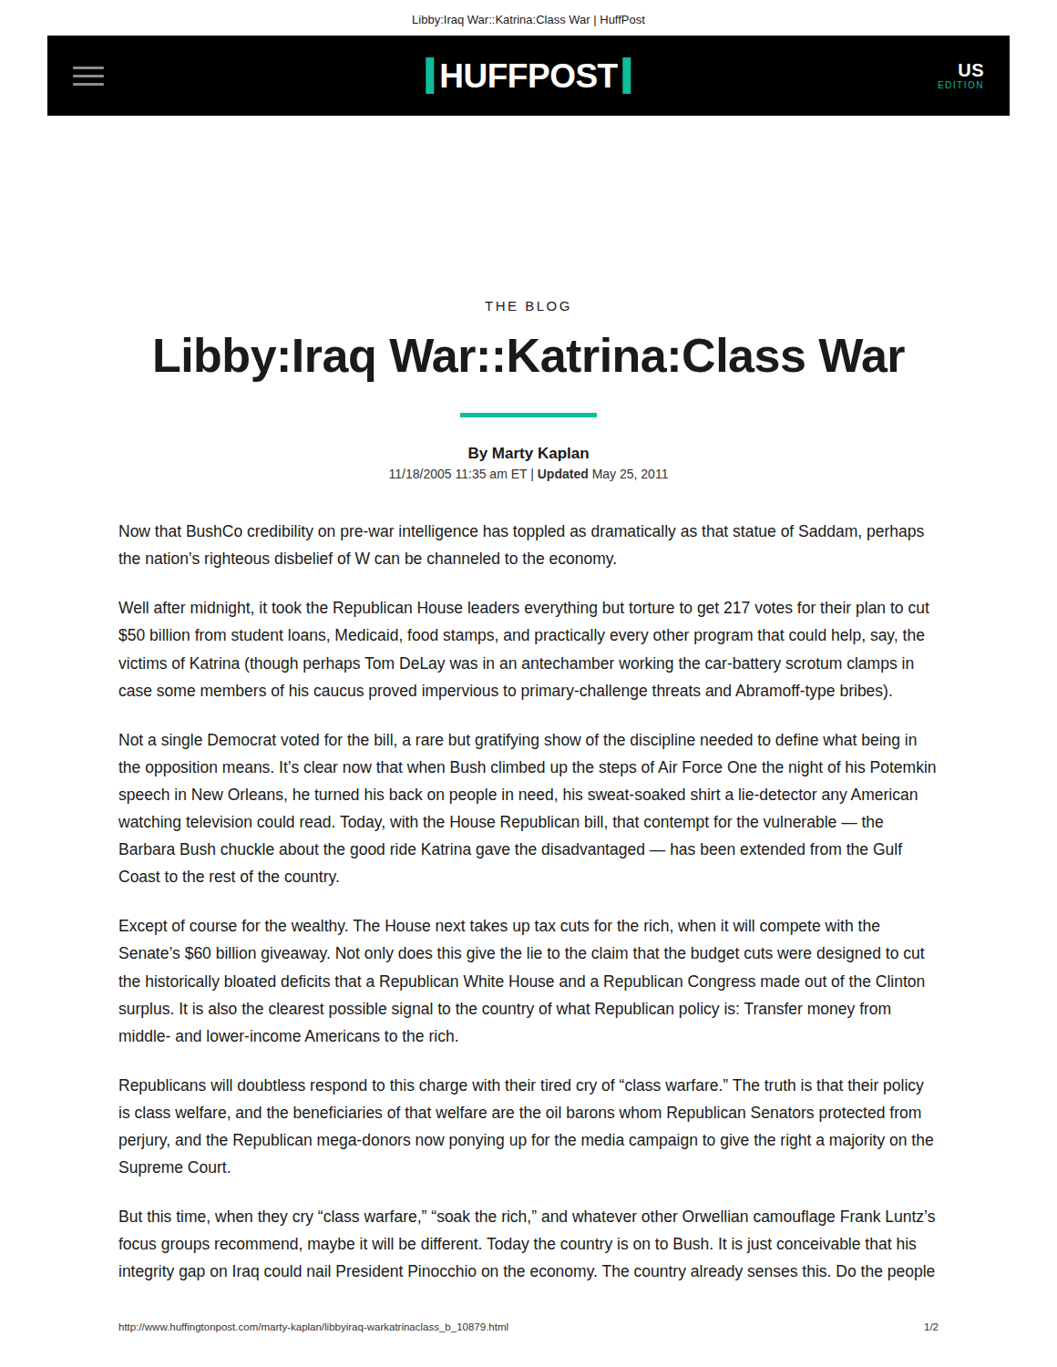Libby:Iraq War::Katrina:Class War | HuffPost
HuffPost
US EDITION
The Blog
Libby:Iraq War::Katrina:Class War
By Marty Kaplan
11/18/2005 11:35 am ET | Updated May 25, 2011
Now that BushCo credibility on pre-war intelligence has toppled as dramatically as that statue of Saddam, perhaps the nation’s righteous disbelief of W can be channeled to the economy.
Well after midnight, it took the Republican House leaders everything but torture to get 217 votes for their plan to cut $50 billion from student loans, Medicaid, food stamps, and practically every other program that could help, say, the victims of Katrina (though perhaps Tom DeLay was in an antechamber working the car-battery scrotum clamps in case some members of his caucus proved impervious to primary-challenge threats and Abramoff-type bribes).
Not a single Democrat voted for the bill, a rare but gratifying show of the discipline needed to define what being in the opposition means. It’s clear now that when Bush climbed up the steps of Air Force One the night of his Potemkin speech in New Orleans, he turned his back on people in need, his sweat-soaked shirt a lie-detector any American watching television could read. Today, with the House Republican bill, that contempt for the vulnerable — the Barbara Bush chuckle about the good ride Katrina gave the disadvantaged — has been extended from the Gulf Coast to the rest of the country.
Except of course for the wealthy. The House next takes up tax cuts for the rich, when it will compete with the Senate’s $60 billion giveaway. Not only does this give the lie to the claim that the budget cuts were designed to cut the historically bloated deficits that a Republican White House and a Republican Congress made out of the Clinton surplus. It is also the clearest possible signal to the country of what Republican policy is: Transfer money from middle- and lower-income Americans to the rich.
Republicans will doubtless respond to this charge with their tired cry of “class warfare.” The truth is that their policy is class welfare, and the beneficiaries of that welfare are the oil barons whom Republican Senators protected from perjury, and the Republican mega-donors now ponying up for the media campaign to give the right a majority on the Supreme Court.
But this time, when they cry “class warfare,” “soak the rich,” and whatever other Orwellian camouflage Frank Luntz’s focus groups recommend, maybe it will be different. Today the country is on to Bush. It is just conceivable that his integrity gap on Iraq could nail President Pinocchio on the economy. The country already senses this. Do the people
http://www.huffingtonpost.com/marty-kaplan/libbyiraq-warkatrinaclass_b_10879.html 1/2